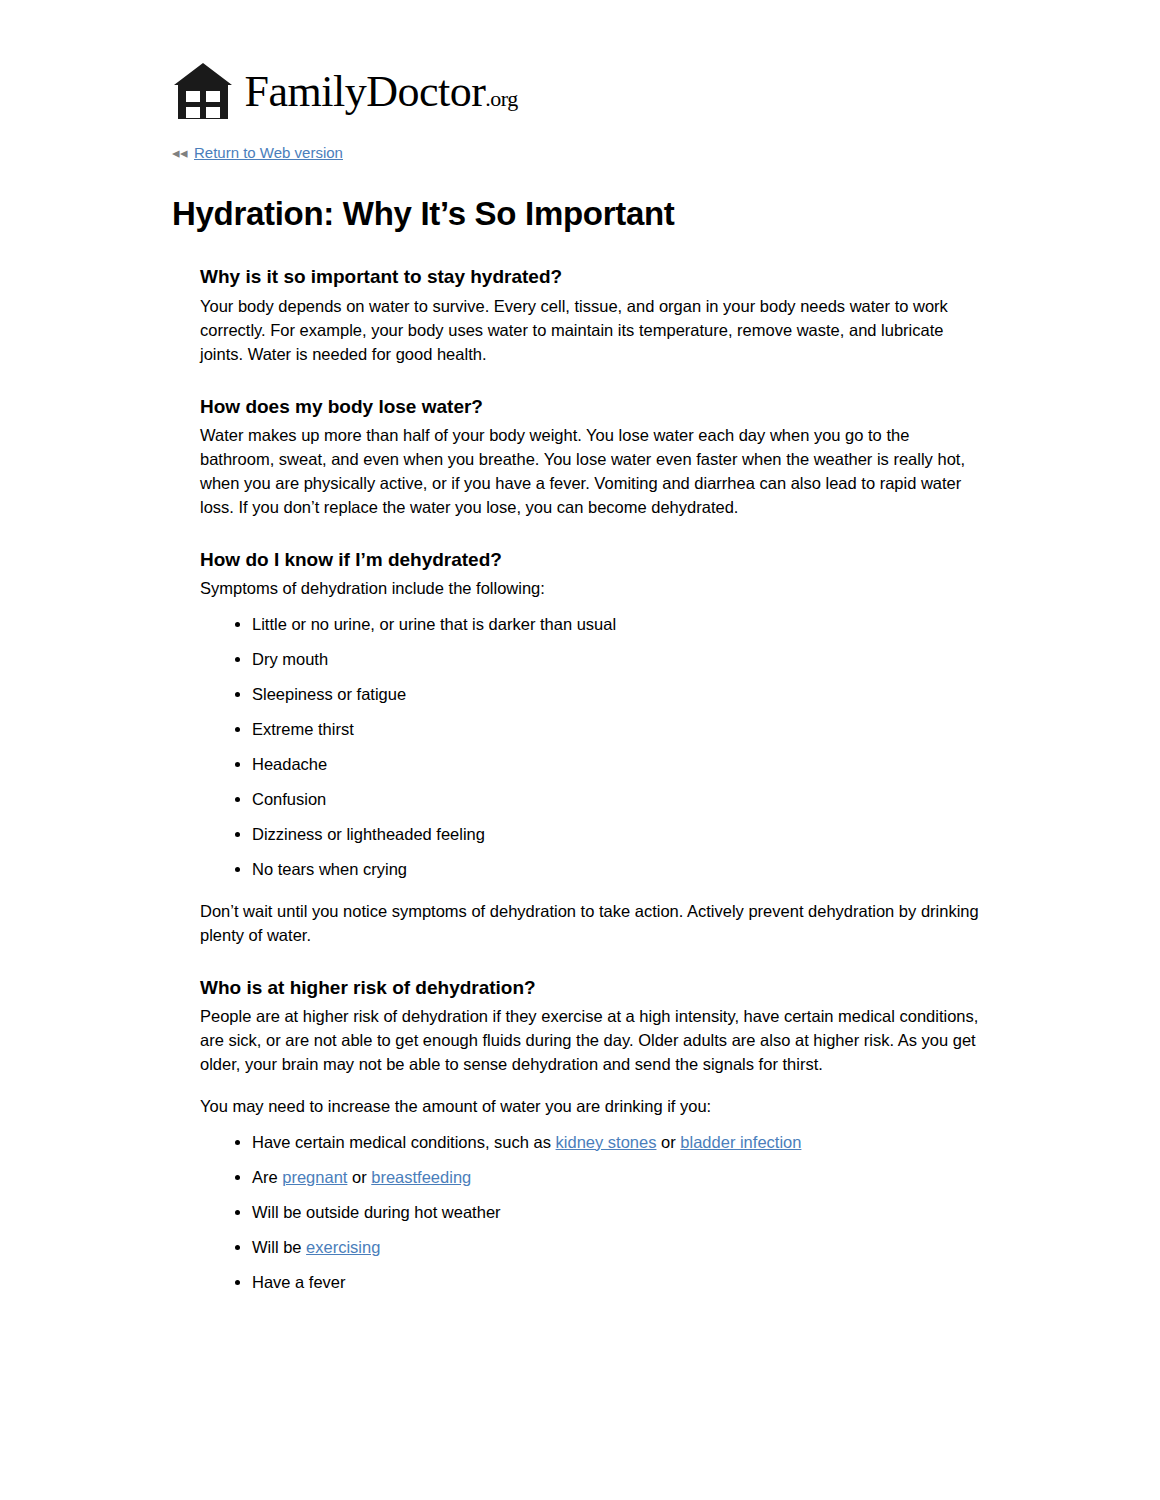FamilyDoctor.org
◂◂Return to Web version
Hydration: Why It’s So Important
Why is it so important to stay hydrated?
Your body depends on water to survive. Every cell, tissue, and organ in your body needs water to work correctly. For example, your body uses water to maintain its temperature, remove waste, and lubricate joints. Water is needed for good health.
How does my body lose water?
Water makes up more than half of your body weight. You lose water each day when you go to the bathroom, sweat, and even when you breathe. You lose water even faster when the weather is really hot, when you are physically active, or if you have a fever. Vomiting and diarrhea can also lead to rapid water loss. If you don’t replace the water you lose, you can become dehydrated.
How do I know if I’m dehydrated?
Symptoms of dehydration include the following:
Little or no urine, or urine that is darker than usual
Dry mouth
Sleepiness or fatigue
Extreme thirst
Headache
Confusion
Dizziness or lightheaded feeling
No tears when crying
Don’t wait until you notice symptoms of dehydration to take action. Actively prevent dehydration by drinking plenty of water.
Who is at higher risk of dehydration?
People are at higher risk of dehydration if they exercise at a high intensity, have certain medical conditions, are sick, or are not able to get enough fluids during the day. Older adults are also at higher risk. As you get older, your brain may not be able to sense dehydration and send the signals for thirst.
You may need to increase the amount of water you are drinking if you:
Have certain medical conditions, such as kidney stones or bladder infection
Are pregnant or breastfeeding
Will be outside during hot weather
Will be exercising
Have a fever